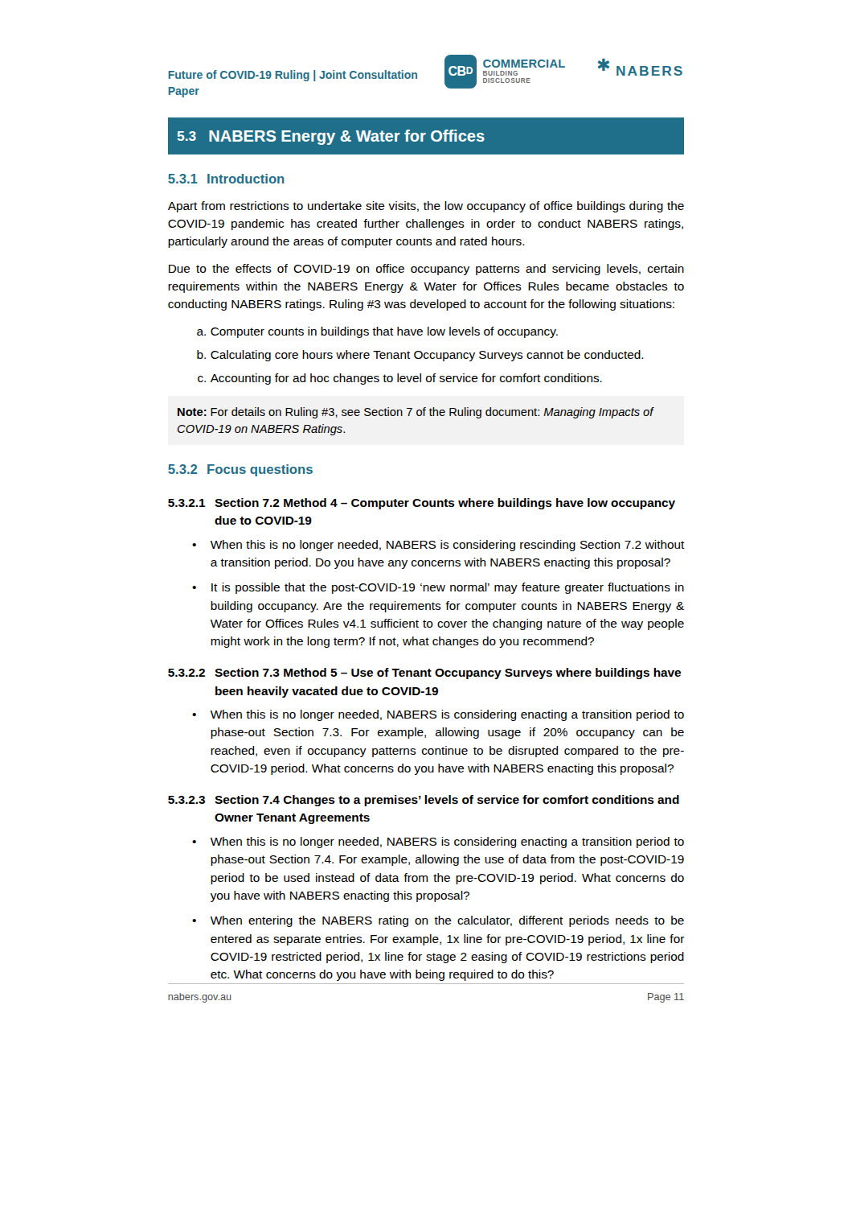Future of COVID-19 Ruling | Joint Consultation Paper
CBD
COMMERCIAL
BUILDING DISCLOSURE
✱ NABERS
5.3 NABERS Energy & Water for Offices
5.3.1 Introduction
Apart from restrictions to undertake site visits, the low occupancy of office buildings during the COVID-19 pandemic has created further challenges in order to conduct NABERS ratings, particularly around the areas of computer counts and rated hours.
Due to the effects of COVID-19 on office occupancy patterns and servicing levels, certain requirements within the NABERS Energy & Water for Offices Rules became obstacles to conducting NABERS ratings. Ruling #3 was developed to account for the following situations:
Computer counts in buildings that have low levels of occupancy.
Calculating core hours where Tenant Occupancy Surveys cannot be conducted.
Accounting for ad hoc changes to level of service for comfort conditions.
Note: For details on Ruling #3, see Section 7 of the Ruling document: Managing Impacts of COVID-19 on NABERS Ratings.
5.3.2 Focus questions
5.3.2.1 Section 7.2 Method 4 – Computer Counts where buildings have low occupancy due to COVID-19
When this is no longer needed, NABERS is considering rescinding Section 7.2 without a transition period. Do you have any concerns with NABERS enacting this proposal?
It is possible that the post-COVID-19 ‘new normal’ may feature greater fluctuations in building occupancy. Are the requirements for computer counts in NABERS Energy & Water for Offices Rules v4.1 sufficient to cover the changing nature of the way people might work in the long term? If not, what changes do you recommend?
5.3.2.2 Section 7.3 Method 5 – Use of Tenant Occupancy Surveys where buildings have been heavily vacated due to COVID-19
When this is no longer needed, NABERS is considering enacting a transition period to phase-out Section 7.3. For example, allowing usage if 20% occupancy can be reached, even if occupancy patterns continue to be disrupted compared to the pre-COVID-19 period. What concerns do you have with NABERS enacting this proposal?
5.3.2.3 Section 7.4 Changes to a premises’ levels of service for comfort conditions and Owner Tenant Agreements
When this is no longer needed, NABERS is considering enacting a transition period to phase-out Section 7.4. For example, allowing the use of data from the post-COVID-19 period to be used instead of data from the pre-COVID-19 period. What concerns do you have with NABERS enacting this proposal?
When entering the NABERS rating on the calculator, different periods needs to be entered as separate entries. For example, 1x line for pre-COVID-19 period, 1x line for COVID-19 restricted period, 1x line for stage 2 easing of COVID-19 restrictions period etc. What concerns do you have with being required to do this?
nabers.gov.au Page 11